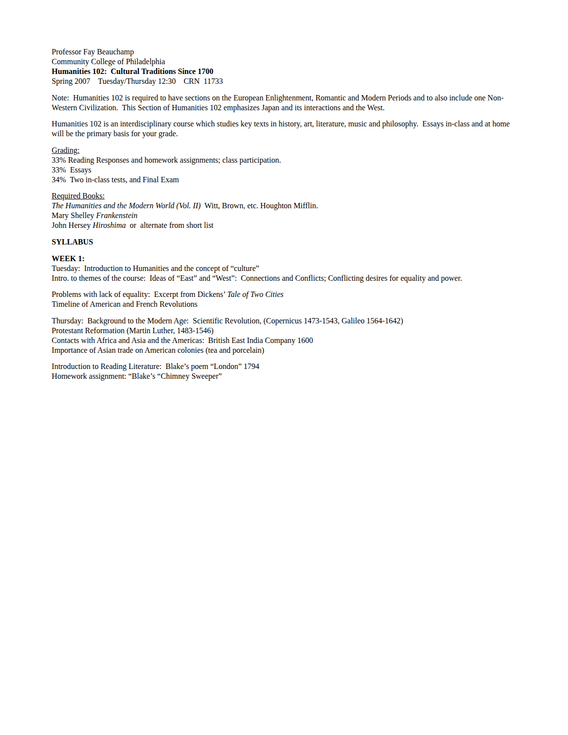Professor Fay Beauchamp
Community College of Philadelphia
Humanities 102: Cultural Traditions Since 1700
Spring 2007 Tuesday/Thursday 12:30 CRN 11733
Note: Humanities 102 is required to have sections on the European Enlightenment, Romantic and Modern Periods and to also include one Non-Western Civilization. This Section of Humanities 102 emphasizes Japan and its interactions and the West.
Humanities 102 is an interdisciplinary course which studies key texts in history, art, literature, music and philosophy. Essays in-class and at home will be the primary basis for your grade.
Grading:
33% Reading Responses and homework assignments; class participation.
33% Essays
34% Two in-class tests, and Final Exam
Required Books:
The Humanities and the Modern World (Vol. II) Witt, Brown, etc. Houghton Mifflin.
Mary Shelley Frankenstein
John Hersey Hiroshima or alternate from short list
SYLLABUS
WEEK 1:
Tuesday: Introduction to Humanities and the concept of “culture”
Intro. to themes of the course: Ideas of “East” and “West”: Connections and Conflicts; Conflicting desires for equality and power.
Problems with lack of equality: Excerpt from Dickens’ Tale of Two Cities
Timeline of American and French Revolutions
Thursday: Background to the Modern Age: Scientific Revolution, (Copernicus 1473-1543, Galileo 1564-1642)
Protestant Reformation (Martin Luther, 1483-1546)
Contacts with Africa and Asia and the Americas: British East India Company 1600
Importance of Asian trade on American colonies (tea and porcelain)
Introduction to Reading Literature: Blake’s poem “London” 1794
Homework assignment: “Blake’s “Chimney Sweeper”